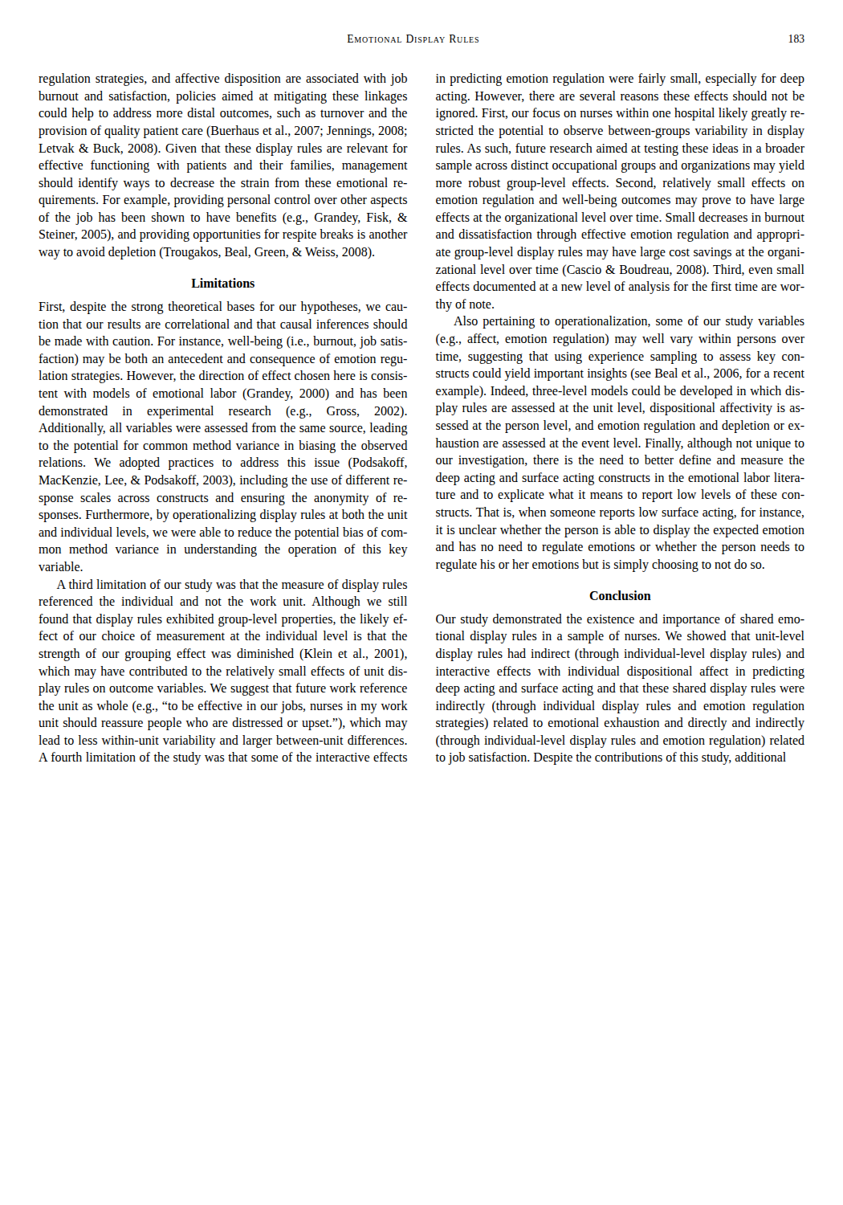Emotional Display Rules 183
regulation strategies, and affective disposition are associated with job burnout and satisfaction, policies aimed at mitigating these linkages could help to address more distal outcomes, such as turnover and the provision of quality patient care (Buerhaus et al., 2007; Jennings, 2008; Letvak & Buck, 2008). Given that these display rules are relevant for effective functioning with patients and their families, management should identify ways to decrease the strain from these emotional requirements. For example, providing personal control over other aspects of the job has been shown to have benefits (e.g., Grandey, Fisk, & Steiner, 2005), and providing opportunities for respite breaks is another way to avoid depletion (Trougakos, Beal, Green, & Weiss, 2008).
Limitations
First, despite the strong theoretical bases for our hypotheses, we caution that our results are correlational and that causal inferences should be made with caution. For instance, well-being (i.e., burnout, job satisfaction) may be both an antecedent and consequence of emotion regulation strategies. However, the direction of effect chosen here is consistent with models of emotional labor (Grandey, 2000) and has been demonstrated in experimental research (e.g., Gross, 2002). Additionally, all variables were assessed from the same source, leading to the potential for common method variance in biasing the observed relations. We adopted practices to address this issue (Podsakoff, MacKenzie, Lee, & Podsakoff, 2003), including the use of different response scales across constructs and ensuring the anonymity of responses. Furthermore, by operationalizing display rules at both the unit and individual levels, we were able to reduce the potential bias of common method variance in understanding the operation of this key variable.
A third limitation of our study was that the measure of display rules referenced the individual and not the work unit. Although we still found that display rules exhibited group-level properties, the likely effect of our choice of measurement at the individual level is that the strength of our grouping effect was diminished (Klein et al., 2001), which may have contributed to the relatively small effects of unit display rules on outcome variables. We suggest that future work reference the unit as whole (e.g., “to be effective in our jobs, nurses in my work unit should reassure people who are distressed or upset.”), which may lead to less within-unit variability and larger between-unit differences. A fourth limitation of the study was that some of the interactive effects in predicting emotion regulation were fairly small, especially for deep acting. However, there are several reasons these effects should not be ignored. First, our focus on nurses within one hospital likely greatly restricted the potential to observe between-groups variability in display rules. As such, future research aimed at testing these ideas in a broader sample across distinct occupational groups and organizations may yield more robust group-level effects. Second, relatively small effects on emotion regulation and well-being outcomes may prove to have large effects at the organizational level over time. Small decreases in burnout and dissatisfaction through effective emotion regulation and appropriate group-level display rules may have large cost savings at the organizational level over time (Cascio & Boudreau, 2008). Third, even small effects documented at a new level of analysis for the first time are worthy of note.
Also pertaining to operationalization, some of our study variables (e.g., affect, emotion regulation) may well vary within persons over time, suggesting that using experience sampling to assess key constructs could yield important insights (see Beal et al., 2006, for a recent example). Indeed, three-level models could be developed in which display rules are assessed at the unit level, dispositional affectivity is assessed at the person level, and emotion regulation and depletion or exhaustion are assessed at the event level. Finally, although not unique to our investigation, there is the need to better define and measure the deep acting and surface acting constructs in the emotional labor literature and to explicate what it means to report low levels of these constructs. That is, when someone reports low surface acting, for instance, it is unclear whether the person is able to display the expected emotion and has no need to regulate emotions or whether the person needs to regulate his or her emotions but is simply choosing to not do so.
Conclusion
Our study demonstrated the existence and importance of shared emotional display rules in a sample of nurses. We showed that unit-level display rules had indirect (through individual-level display rules) and interactive effects with individual dispositional affect in predicting deep acting and surface acting and that these shared display rules were indirectly (through individual display rules and emotion regulation strategies) related to emotional exhaustion and directly and indirectly (through individual-level display rules and emotion regulation) related to job satisfaction. Despite the contributions of this study, additional